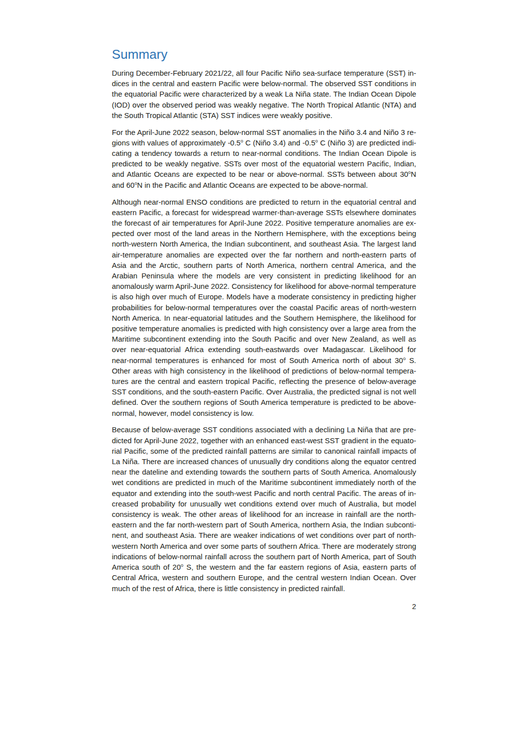Summary
During December-February 2021/22, all four Pacific Niño sea-surface temperature (SST) indices in the central and eastern Pacific were below-normal. The observed SST conditions in the equatorial Pacific were characterized by a weak La Niña state. The Indian Ocean Dipole (IOD) over the observed period was weakly negative. The North Tropical Atlantic (NTA) and the South Tropical Atlantic (STA) SST indices were weakly positive.
For the April-June 2022 season, below-normal SST anomalies in the Niño 3.4 and Niño 3 regions with values of approximately -0.5o C (Niño 3.4) and -0.5o C (Niño 3) are predicted indicating a tendency towards a return to near-normal conditions. The Indian Ocean Dipole is predicted to be weakly negative. SSTs over most of the equatorial western Pacific, Indian, and Atlantic Oceans are expected to be near or above-normal. SSTs between about 30oN and 60oN in the Pacific and Atlantic Oceans are expected to be above-normal.
Although near-normal ENSO conditions are predicted to return in the equatorial central and eastern Pacific, a forecast for widespread warmer-than-average SSTs elsewhere dominates the forecast of air temperatures for April-June 2022. Positive temperature anomalies are expected over most of the land areas in the Northern Hemisphere, with the exceptions being north-western North America, the Indian subcontinent, and southeast Asia. The largest land air-temperature anomalies are expected over the far northern and north-eastern parts of Asia and the Arctic, southern parts of North America, northern central America, and the Arabian Peninsula where the models are very consistent in predicting likelihood for an anomalously warm April-June 2022. Consistency for likelihood for above-normal temperature is also high over much of Europe. Models have a moderate consistency in predicting higher probabilities for below-normal temperatures over the coastal Pacific areas of north-western North America. In near-equatorial latitudes and the Southern Hemisphere, the likelihood for positive temperature anomalies is predicted with high consistency over a large area from the Maritime subcontinent extending into the South Pacific and over New Zealand, as well as over near-equatorial Africa extending south-eastwards over Madagascar. Likelihood for near-normal temperatures is enhanced for most of South America north of about 30o S. Other areas with high consistency in the likelihood of predictions of below-normal temperatures are the central and eastern tropical Pacific, reflecting the presence of below-average SST conditions, and the south-eastern Pacific. Over Australia, the predicted signal is not well defined. Over the southern regions of South America temperature is predicted to be above-normal, however, model consistency is low.
Because of below-average SST conditions associated with a declining La Niña that are predicted for April-June 2022, together with an enhanced east-west SST gradient in the equatorial Pacific, some of the predicted rainfall patterns are similar to canonical rainfall impacts of La Niña. There are increased chances of unusually dry conditions along the equator centred near the dateline and extending towards the southern parts of South America. Anomalously wet conditions are predicted in much of the Maritime subcontinent immediately north of the equator and extending into the south-west Pacific and north central Pacific. The areas of increased probability for unusually wet conditions extend over much of Australia, but model consistency is weak. The other areas of likelihood for an increase in rainfall are the north-eastern and the far north-western part of South America, northern Asia, the Indian subcontinent, and southeast Asia. There are weaker indications of wet conditions over part of north-western North America and over some parts of southern Africa. There are moderately strong indications of below-normal rainfall across the southern part of North America, part of South America south of 20o S, the western and the far eastern regions of Asia, eastern parts of Central Africa, western and southern Europe, and the central western Indian Ocean. Over much of the rest of Africa, there is little consistency in predicted rainfall.
2